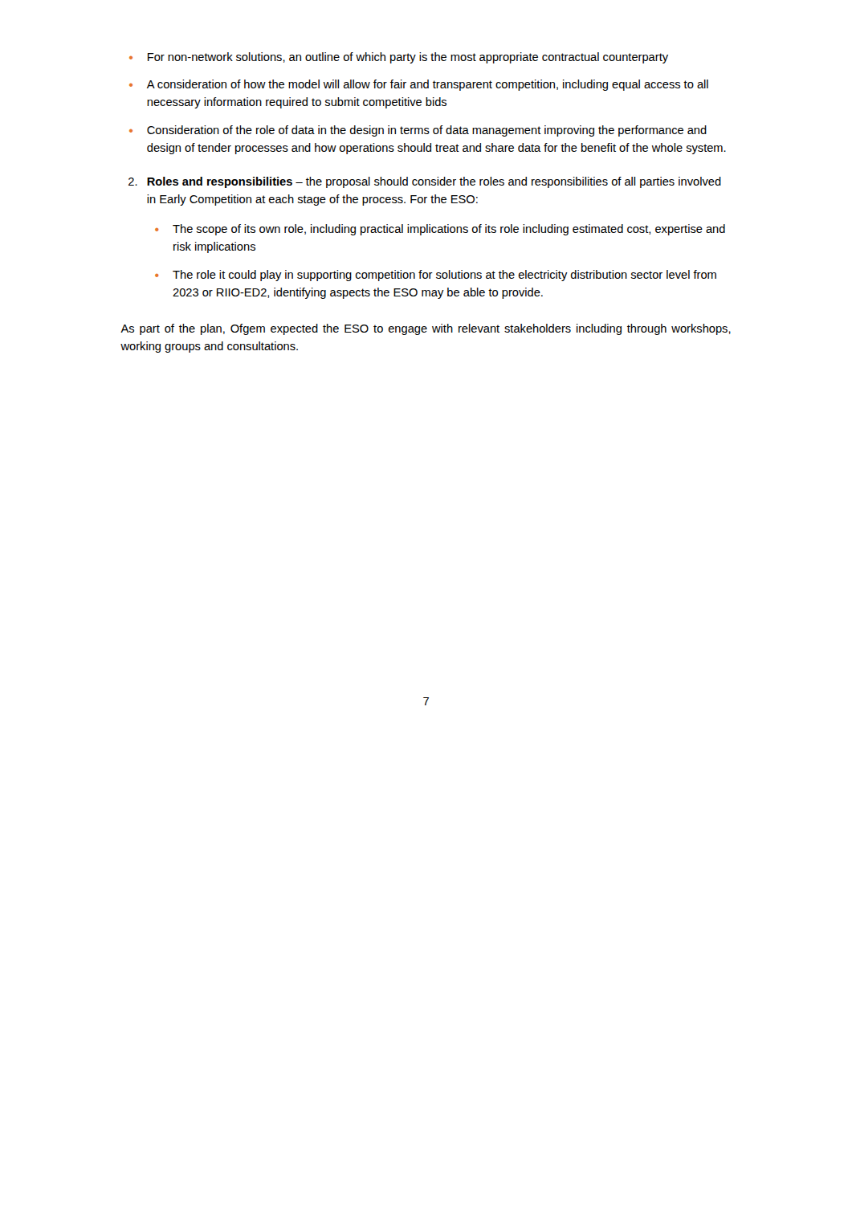For non-network solutions, an outline of which party is the most appropriate contractual counterparty
A consideration of how the model will allow for fair and transparent competition, including equal access to all necessary information required to submit competitive bids
Consideration of the role of data in the design in terms of data management improving the performance and design of tender processes and how operations should treat and share data for the benefit of the whole system.
Roles and responsibilities – the proposal should consider the roles and responsibilities of all parties involved in Early Competition at each stage of the process. For the ESO:
The scope of its own role, including practical implications of its role including estimated cost, expertise and risk implications
The role it could play in supporting competition for solutions at the electricity distribution sector level from 2023 or RIIO-ED2, identifying aspects the ESO may be able to provide.
As part of the plan, Ofgem expected the ESO to engage with relevant stakeholders including through workshops, working groups and consultations.
7